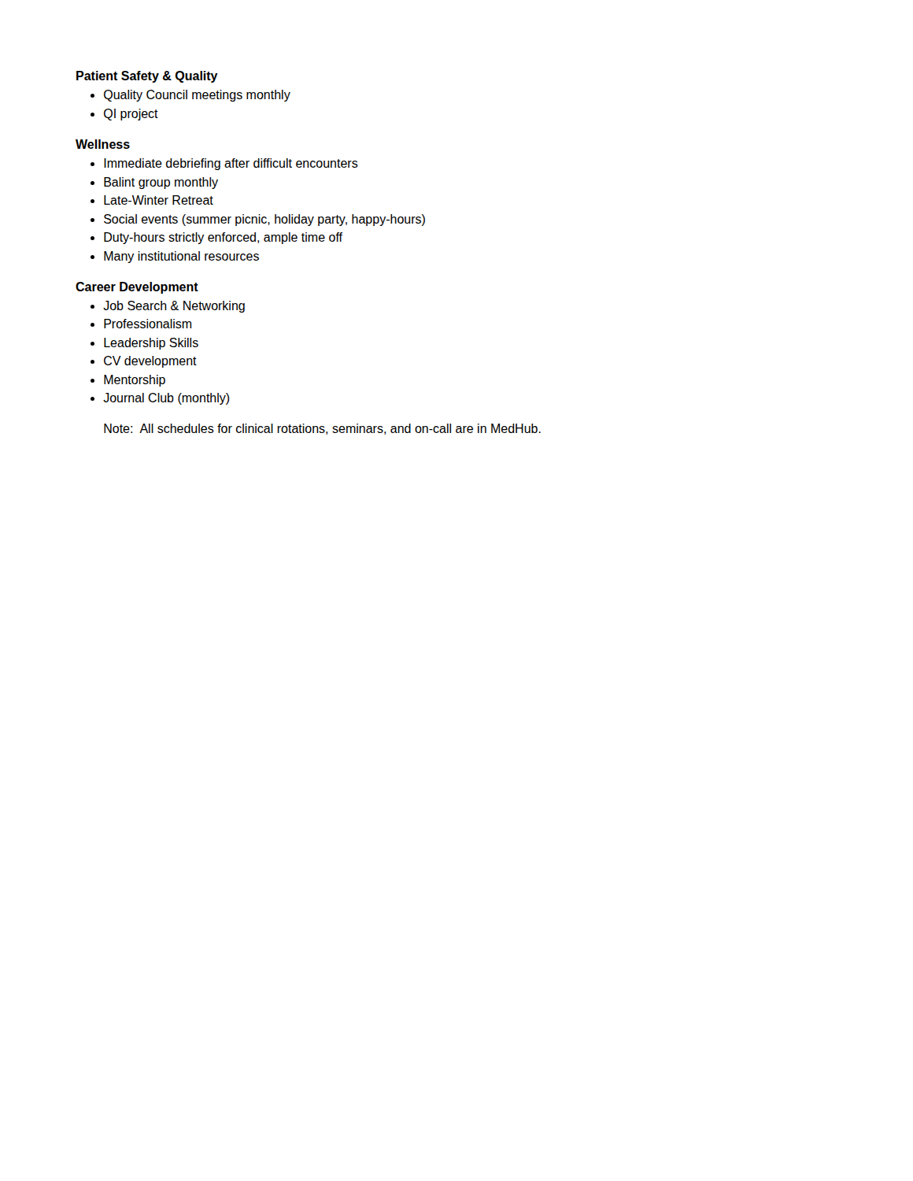Patient Safety & Quality
Quality Council meetings monthly
QI project
Wellness
Immediate debriefing after difficult encounters
Balint group monthly
Late-Winter Retreat
Social events (summer picnic, holiday party, happy-hours)
Duty-hours strictly enforced, ample time off
Many institutional resources
Career Development
Job Search & Networking
Professionalism
Leadership Skills
CV development
Mentorship
Journal Club (monthly)
Note: All schedules for clinical rotations, seminars, and on-call are in MedHub.